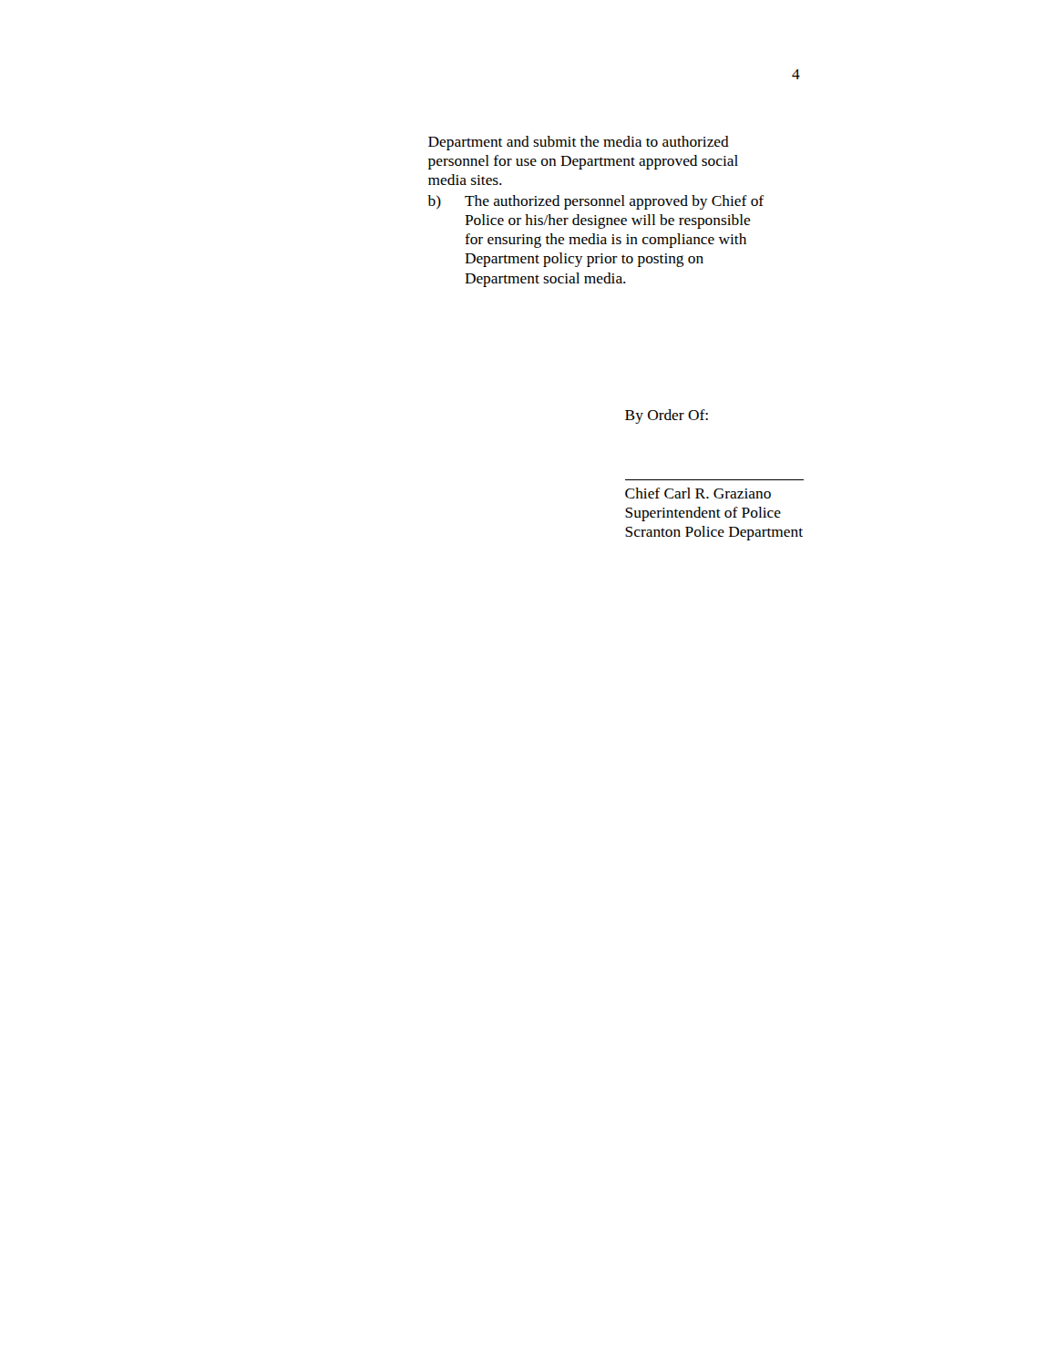4
Department and submit the media to authorized personnel for use on Department approved social media sites.
b) The authorized personnel approved by Chief of Police or his/her designee will be responsible for ensuring the media is in compliance with Department policy prior to posting on Department social media.
By Order Of:
Chief Carl R. Graziano
Superintendent of Police
Scranton Police Department